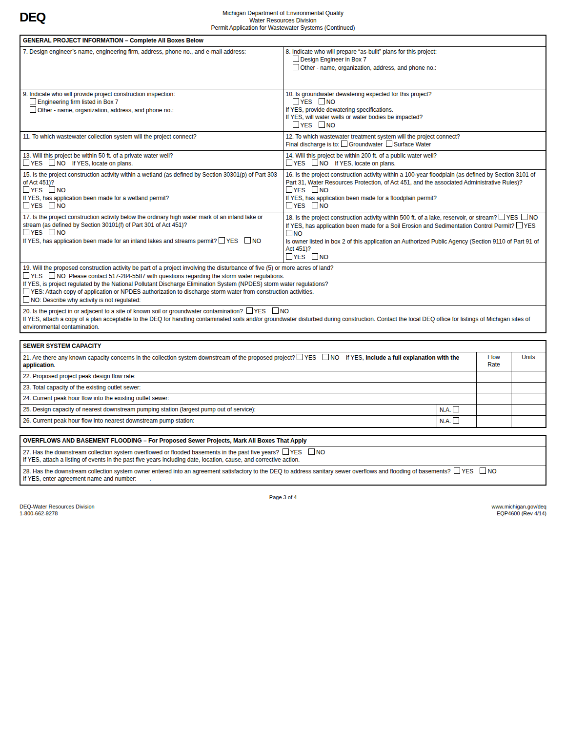DEQ
Michigan Department of Environmental Quality
Water Resources Division
Permit Application for Wastewater Systems (Continued)
| GENERAL PROJECT INFORMATION – Complete All Boxes Below |
| 7. Design engineer’s name, engineering firm, address, phone no., and e-mail address: | 8. Indicate who will prepare “as-built” plans for this project: Design Engineer in Box 7 Other - name, organization, address, and phone no.: |
| 9. Indicate who will provide project construction inspection: Engineering firm listed in Box 7 Other - name, organization, address, and phone no.: | 10. Is groundwater dewatering expected for this project? YES NO If YES, provide dewatering specifications. If YES, will water wells or water bodies be impacted? YES NO |
| 11. To which wastewater collection system will the project connect? | 12. To which wastewater treatment system will the project connect? Final discharge is to: Groundwater Surface Water |
| 13. Will this project be within 50 ft. of a private water well? YES NO If YES, locate on plans. | 14. Will this project be within 200 ft. of a public water well? YES NO If YES, locate on plans. |
| 15. Is the project construction activity within a wetland (as defined by Section 30301(p) of Part 303 of Act 451)? YES NO If YES, has application been made for a wetland permit? YES NO | 16. Is the project construction activity within a 100-year floodplain (as defined by Section 3101 of Part 31, Water Resources Protection, of Act 451, and the associated Administrative Rules)? YES NO If YES, has application been made for a floodplain permit? YES NO |
| 17. Is the project construction activity below the ordinary high water mark of an inland lake or stream (as defined by Section 30101(f) of Part 301 of Act 451)? YES NO If YES, has application been made for an inland lakes and streams permit? YES NO | 18. Is the project construction activity within 500 ft. of a lake, reservoir, or stream? YES NO If YES, has application been made for a Soil Erosion and Sedimentation Control Permit? YES NO Is owner listed in box 2 of this application an Authorized Public Agency (Section 9110 of Part 91 of Act 451)? YES NO |
| 19. Will the proposed construction activity be part of a project involving the disturbance of five (5) or more acres of land? YES NO Please contact 517-284-5587 with questions regarding the storm water regulations. If YES, is project regulated by the National Pollutant Discharge Elimination System (NPDES) storm water regulations? YES: Attach copy of application or NPDES authorization to discharge storm water from construction activities. NO: Describe why activity is not regulated: |
| 20. Is the project in or adjacent to a site of known soil or groundwater contamination? YES NO If YES, attach a copy of a plan acceptable to the DEQ for handling contaminated soils and/or groundwater disturbed during construction. Contact the local DEQ office for listings of Michigan sites of environmental contamination. |
| SEWER SYSTEM CAPACITY |
| 21. Are there any known capacity concerns in the collection system downstream of the proposed project? YES NO If YES, include a full explanation with the application . | Flow Rate | Units |
| 22. Proposed project peak design flow rate: | | |
| 23. Total capacity of the existing outlet sewer: | | |
| 24. Current peak hour flow into the existing outlet sewer: | | |
| 25. Design capacity of nearest downstream pumping station (largest pump out of service): | N.A. | | |
| 26. Current peak hour flow into nearest downstream pump station: | N.A. | | |
| OVERFLOWS AND BASEMENT FLOODING – For Proposed Sewer Projects, Mark All Boxes That Apply |
| 27. Has the downstream collection system overflowed or flooded basements in the past five years? YES NO If YES, attach a listing of events in the past five years including date, location, cause, and corrective action. |
| 28. Has the downstream collection system owner entered into an agreement satisfactory to the DEQ to address sanitary sewer overflows and flooding of basements? YES NO If YES, enter agreement name and number: . |
Page 3 of 4
DEQ-Water Resources Division
1-800-662-9278
www.michigan.gov/deq
EQP4600 (Rev 4/14)